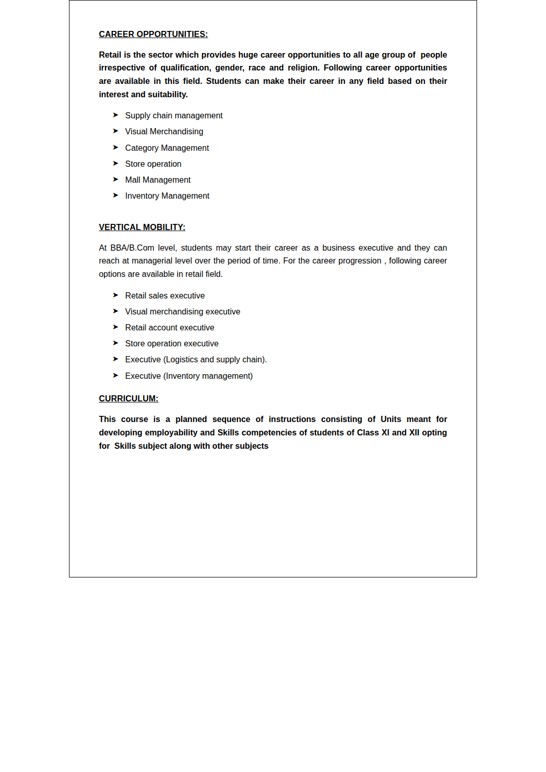CAREER OPPORTUNITIES:
Retail is the sector which provides huge career opportunities to all age group of people irrespective of qualification, gender, race and religion. Following career opportunities are available in this field. Students can make their career in any field based on their interest and suitability.
Supply chain management
Visual Merchandising
Category Management
Store operation
Mall Management
Inventory Management
VERTICAL MOBILITY:
At BBA/B.Com level, students may start their career as a business executive and they can reach at managerial level over the period of time. For the career progression , following career options are available in retail field.
Retail sales executive
Visual merchandising executive
Retail account executive
Store operation executive
Executive (Logistics and supply chain).
Executive (Inventory management)
CURRICULUM:
This course is a planned sequence of instructions consisting of Units meant for developing employability and Skills competencies of students of Class XI and XII opting for Skills subject along with other subjects